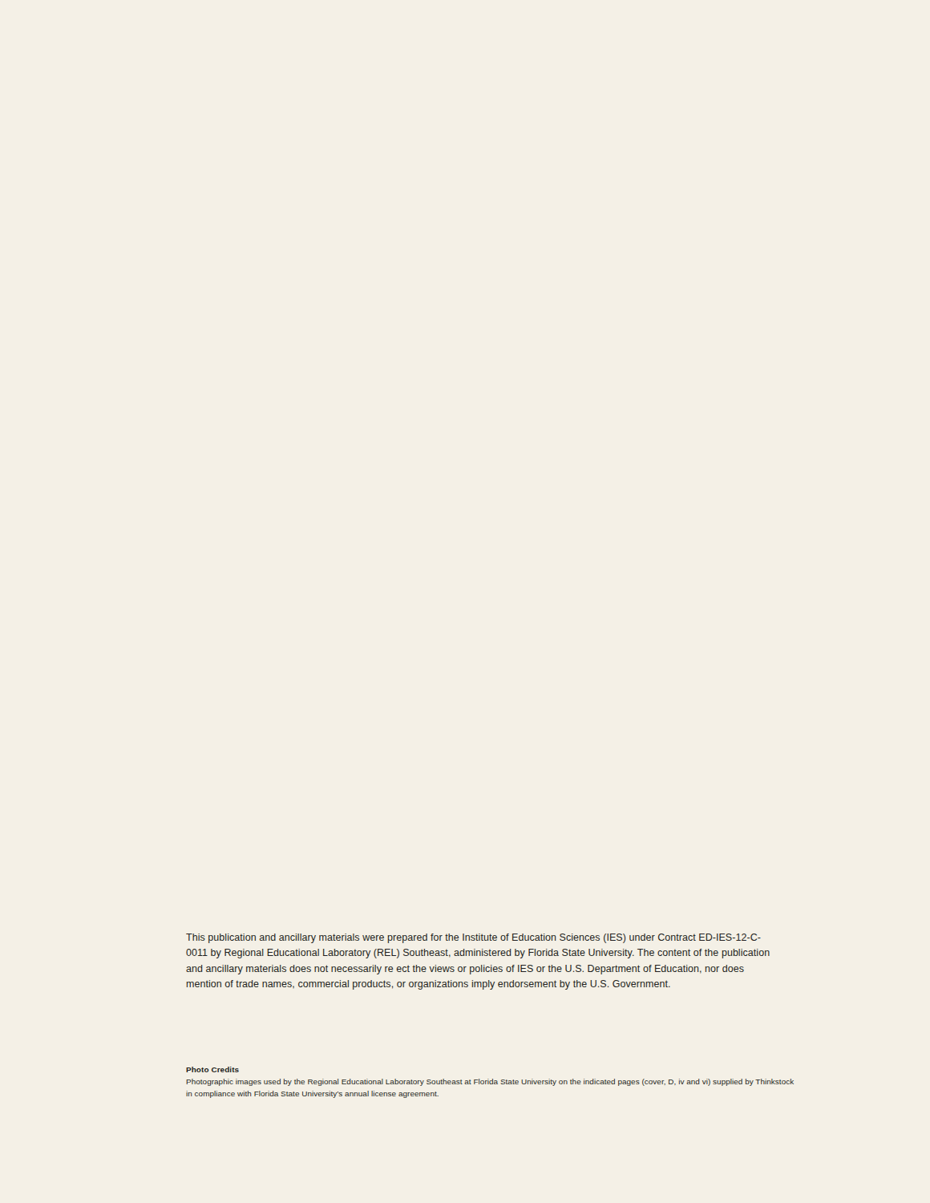This publication and ancillary materials were prepared for the Institute of Education Sciences (IES) under Contract ED-IES-12-C-0011 by Regional Educational Laboratory (REL) Southeast, administered by Florida State University. The content of the publication and ancillary materials does not necessarily re ect the views or policies of IES or the U.S. Department of Education, nor does mention of trade names, commercial products, or organizations imply endorsement by the U.S. Government.
Photo Credits
Photographic images used by the Regional Educational Laboratory Southeast at Florida State University on the indicated pages (cover, D, iv and vi) supplied by Thinkstock in compliance with Florida State University’s annual license agreement.